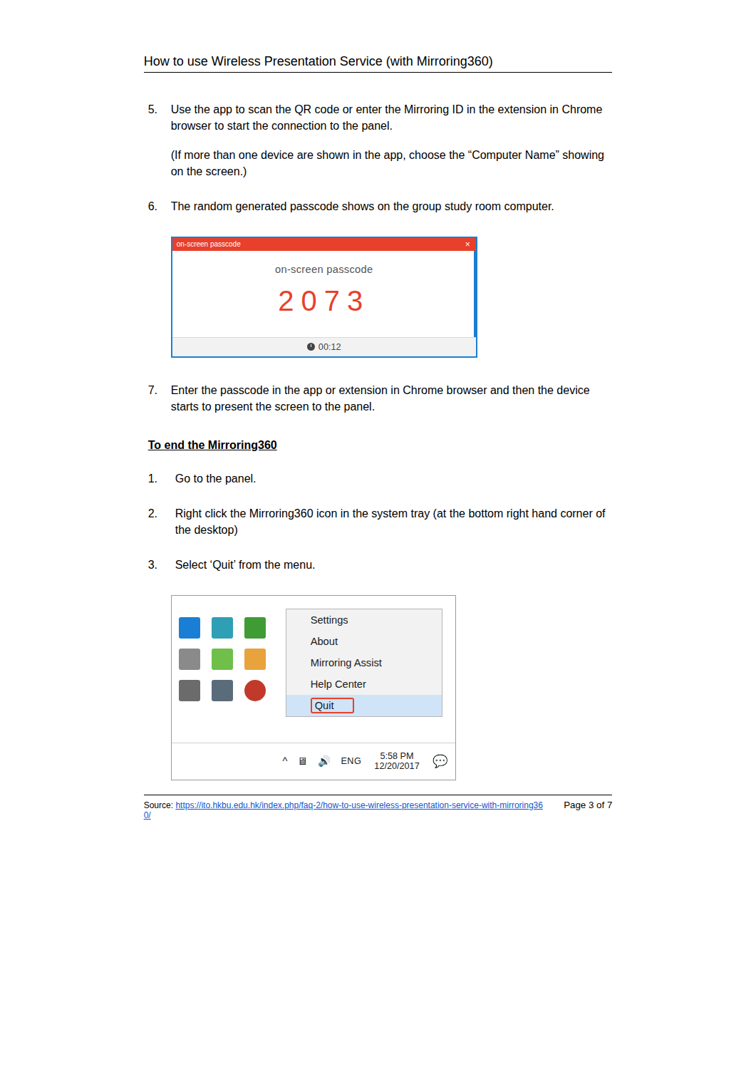How to use Wireless Presentation Service (with Mirroring360)
5.
Use the app to scan the QR code or enter the Mirroring ID in the extension in Chrome browser to start the connection to the panel.
(If more than one device are shown in the app, choose the “Computer Name” showing on the screen.)
6.
The random generated passcode shows on the group study room computer.
on-screen passcode ×
on-screen passcode
2073
00:12
7.
Enter the passcode in the app or extension in Chrome browser and then the device starts to present the screen to the panel.
To end the Mirroring360
1.
Go to the panel.
2.
Right click the Mirroring360 icon in the system tray (at the bottom right hand corner of the desktop)
3.
Select ‘Quit’ from the menu.
Settings
About
Mirroring Assist
Help Center
Quit
^ 🖥 🔊 ENG 5:58 PM
12/20/2017 💬
Source: https://ito.hkbu.edu.hk/index.php/faq-2/how-to-use-wireless-presentation-service-with-mirroring360/
Page 3 of 7